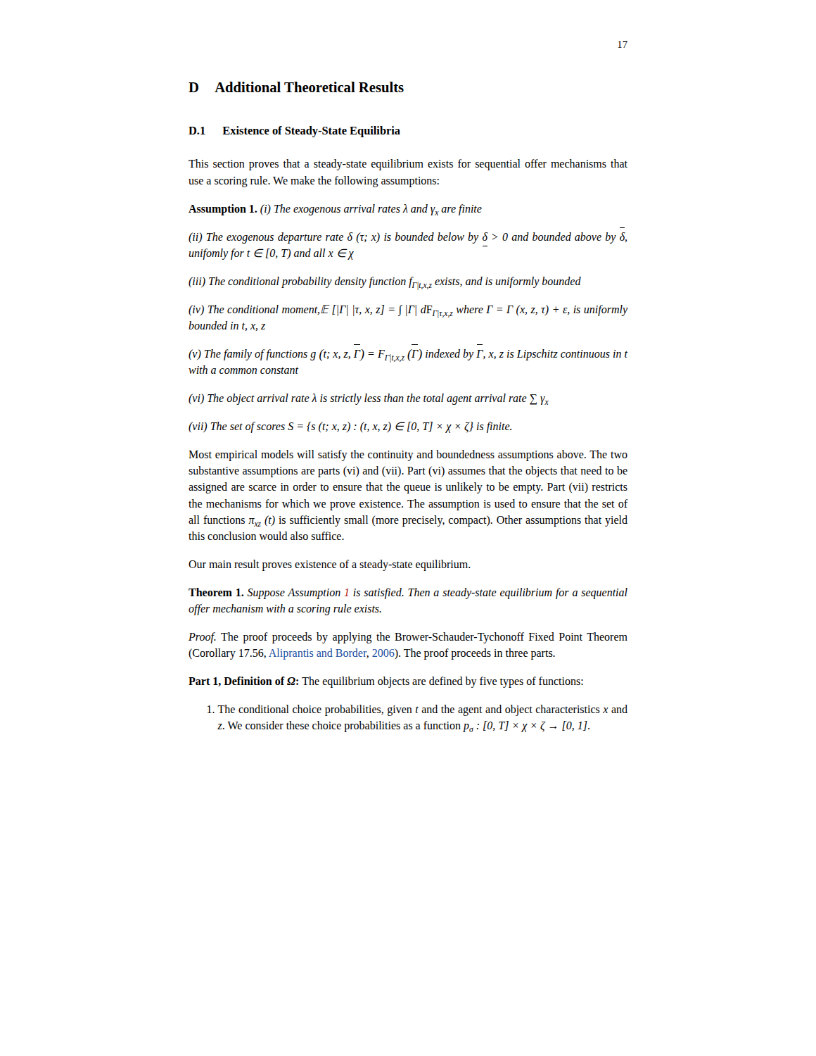17
DAdditional Theoretical Results
D.1 Existence of Steady-State Equilibria
This section proves that a steady-state equilibrium exists for sequential offer mechanisms that use a scoring rule. We make the following assumptions:
Assumption 1. (i) The exogenous arrival rates λ and γx are finite
(ii) The exogenous departure rate δ (τ; x) is bounded below by δ > 0 and bounded above by δ, unifomly for t ∈ [0, T) and all x ∈ χ
(iii) The conditional probability density function fΓ|t,x,z exists, and is uniformly bounded
(iv) The conditional moment,𝔼 [|Γ| |τ, x, z] = ∫ |Γ| dFΓ|τ,x,z where Γ = Γ (x, z, τ) + ε, is uniformly bounded in t, x, z
(v) The family of functions g (t; x, z, Γ) = FΓ|t,x,z (Γ) indexed by Γ, x, z is Lipschitz continuous in t with a common constant
(vi) The object arrival rate λ is strictly less than the total agent arrival rate ∑ γx
(vii) The set of scores S = {s (t; x, z) : (t, x, z) ∈ [0, T] × χ × ζ} is finite.
Most empirical models will satisfy the continuity and boundedness assumptions above. The two substantive assumptions are parts (vi) and (vii). Part (vi) assumes that the objects that need to be assigned are scarce in order to ensure that the queue is unlikely to be empty. Part (vii) restricts the mechanisms for which we prove existence. The assumption is used to ensure that the set of all functions πxz (t) is sufficiently small (more precisely, compact). Other assumptions that yield this conclusion would also suffice.
Our main result proves existence of a steady-state equilibrium.
Theorem 1. Suppose Assumption 1 is satisfied. Then a steady-state equilibrium for a sequential offer mechanism with a scoring rule exists.
Proof. The proof proceeds by applying the Brower-Schauder-Tychonoff Fixed Point Theorem (Corollary 17.56, Aliprantis and Border, 2006). The proof proceeds in three parts.
Part 1, Definition of Ω: The equilibrium objects are defined by five types of functions:
The conditional choice probabilities, given t and the agent and object characteristics x and z. We consider these choice probabilities as a function pσ : [0, T] × χ × ζ → [0, 1].